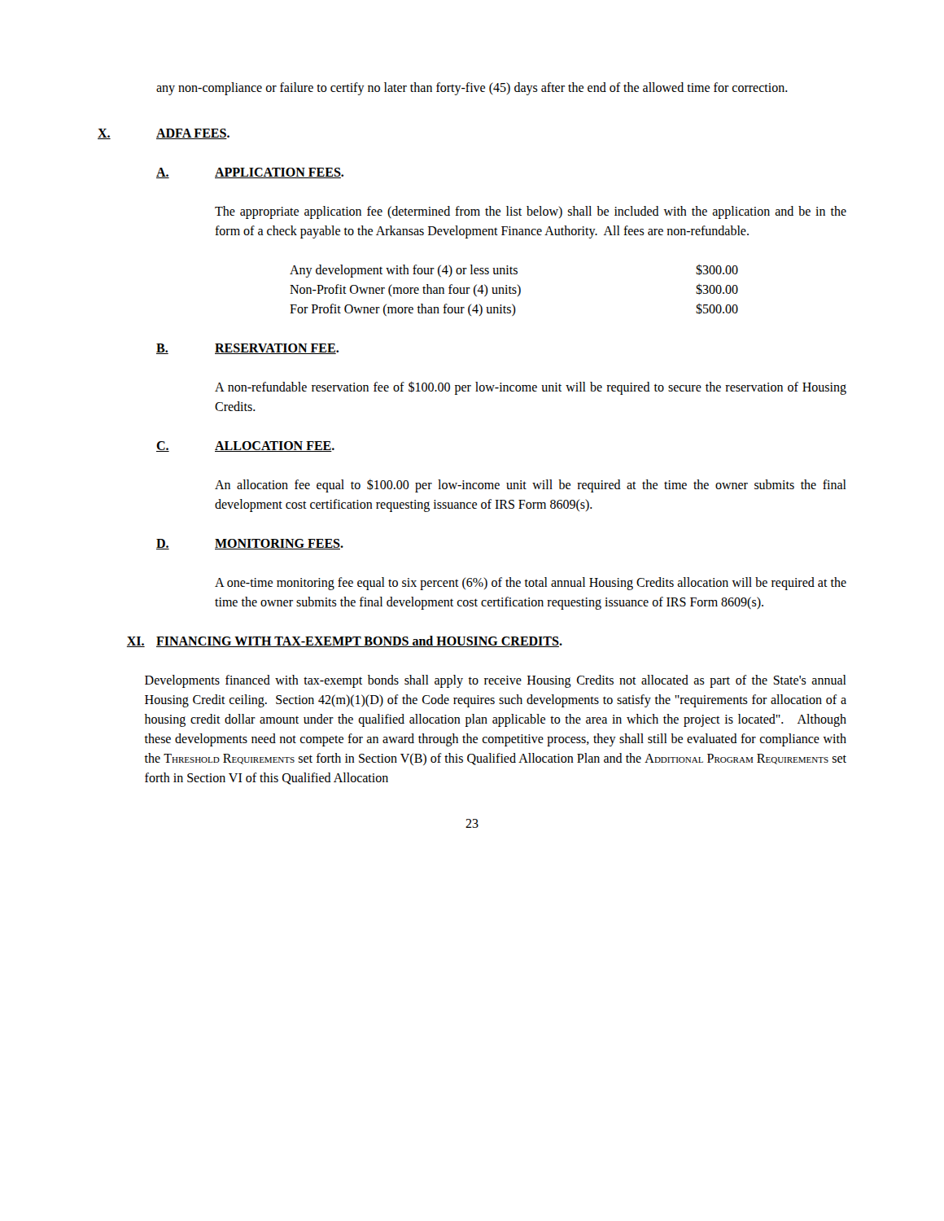any non-compliance or failure to certify no later than forty-five (45) days after the end of the allowed time for correction.
X. ADFA FEES.
A. APPLICATION FEES.
The appropriate application fee (determined from the list below) shall be included with the application and be in the form of a check payable to the Arkansas Development Finance Authority. All fees are non-refundable.
| Any development with four (4) or less units | $300.00 |
| Non-Profit Owner (more than four (4) units) | $300.00 |
| For Profit Owner (more than four (4) units) | $500.00 |
B. RESERVATION FEE.
A non-refundable reservation fee of $100.00 per low-income unit will be required to secure the reservation of Housing Credits.
C. ALLOCATION FEE.
An allocation fee equal to $100.00 per low-income unit will be required at the time the owner submits the final development cost certification requesting issuance of IRS Form 8609(s).
D. MONITORING FEES.
A one-time monitoring fee equal to six percent (6%) of the total annual Housing Credits allocation will be required at the time the owner submits the final development cost certification requesting issuance of IRS Form 8609(s).
XI. FINANCING WITH TAX-EXEMPT BONDS and HOUSING CREDITS.
Developments financed with tax-exempt bonds shall apply to receive Housing Credits not allocated as part of the State's annual Housing Credit ceiling. Section 42(m)(1)(D) of the Code requires such developments to satisfy the "requirements for allocation of a housing credit dollar amount under the qualified allocation plan applicable to the area in which the project is located". Although these developments need not compete for an award through the competitive process, they shall still be evaluated for compliance with the Threshold Requirements set forth in Section V(B) of this Qualified Allocation Plan and the Additional Program Requirements set forth in Section VI of this Qualified Allocation
23